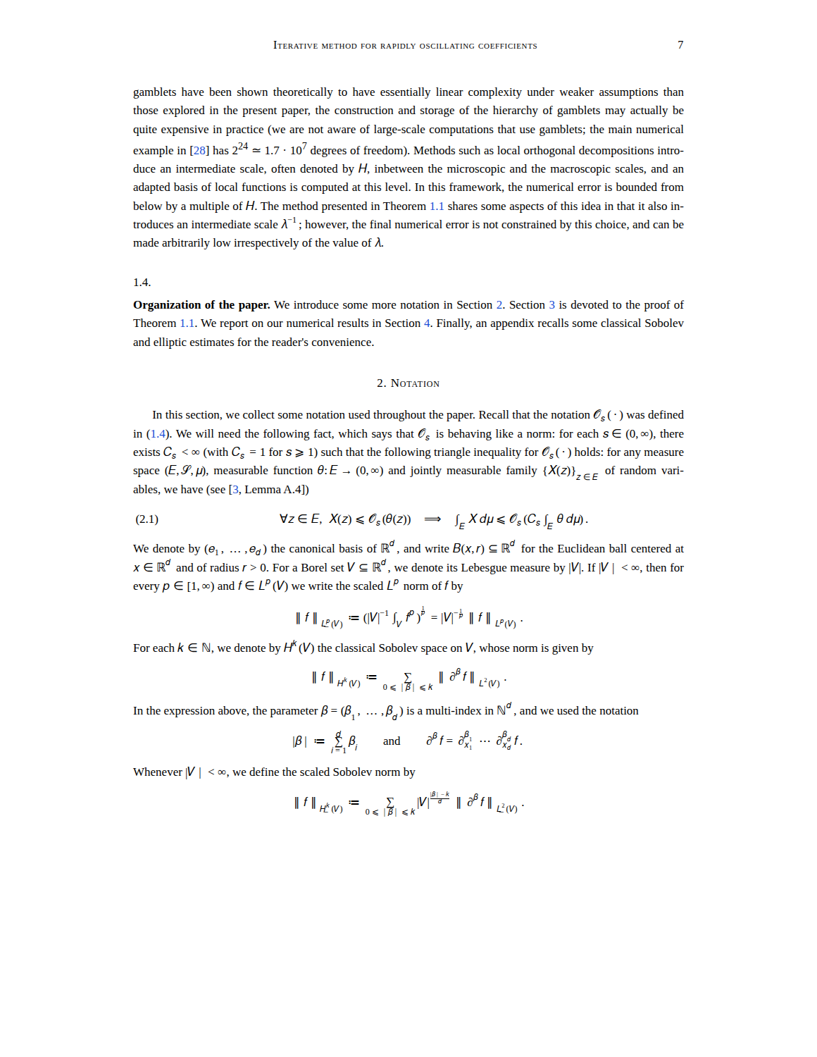Iterative method for rapidly oscillating coefficients 7
gamblets have been shown theoretically to have essentially linear complexity under weaker assumptions than those explored in the present paper, the construction and storage of the hierarchy of gamblets may actually be quite expensive in practice (we are not aware of large-scale computations that use gamblets; the main numerical example in [28] has 224 ≃ 1.7 · 107 degrees of freedom). Methods such as local orthogonal decompositions introduce an intermediate scale, often denoted by H, inbetween the microscopic and the macroscopic scales, and an adapted basis of local functions is computed at this level. In this framework, the numerical error is bounded from below by a multiple of H. The method presented in Theorem 1.1 shares some aspects of this idea in that it also introduces an intermediate scale λ−1; however, the final numerical error is not constrained by this choice, and can be made arbitrarily low irrespectively of the value of λ.
1.4.
Organization of the paper.
We introduce some more notation in Section 2. Section 3 is devoted to the proof of Theorem 1.1. We report on our numerical results in Section 4. Finally, an appendix recalls some classical Sobolev and elliptic estimates for the reader's convenience.
2. Notation
In this section, we collect some notation used throughout the paper. Recall that the notation 𝒪s(·) was defined in (1.4). We will need the following fact, which says that 𝒪s is behaving like a norm: for each s∈(0,∞), there exists Cs<∞ (with Cs=1 for s⩾1) such that the following triangle inequality for 𝒪s(·) holds: for any measure space (E,𝒮,μ), measurable function θ:E→(0,∞) and jointly measurable family {X(z)}z∈E of random variables, we have (see [3, Lemma A.4])
(2.1)
∀z∈E, X(z) ⩽ 𝒪s(θ(z)) ⟹ ∫E X dμ ⩽ 𝒪s ( Cs ∫E θ dμ ) .
We denote by (e1,…,ed) the canonical basis of ℝd, and write B(x,r)⊆ℝd for the Euclidean ball centered at x∈ℝd and of radius r>0. For a Borel set V⊆ℝd, we denote its Lebesgue measure by |V|. If |V|<∞, then for every p∈[1,∞) and f∈Lp(V) we write the scaled Lp norm of f by
∥f∥ Lp_(V) ≔ ( |V|−1 ∫V fp ) 1p = |V|−1p ∥f∥ Lp(V) .
For each k∈ℕ, we denote by Hk(V) the classical Sobolev space on V, whose norm is given by
∥f∥ Hk(V) ≔ ∑ 0⩽|β|⩽k ∥∂βf∥ L2(V) .
In the expression above, the parameter β=(β1,…,βd) is a multi-index in ℕd, and we used the notation
|β| ≔ ∑ i=1 d βi and ∂βf = ∂x1β1 ⋯ ∂xdβd f .
Whenever |V|<∞, we define the scaled Sobolev norm by
∥f∥ Hk_(V) ≔ ∑ 0⩽|β|⩽k |V| |β|−kd ∥∂βf∥ L2_(V) .